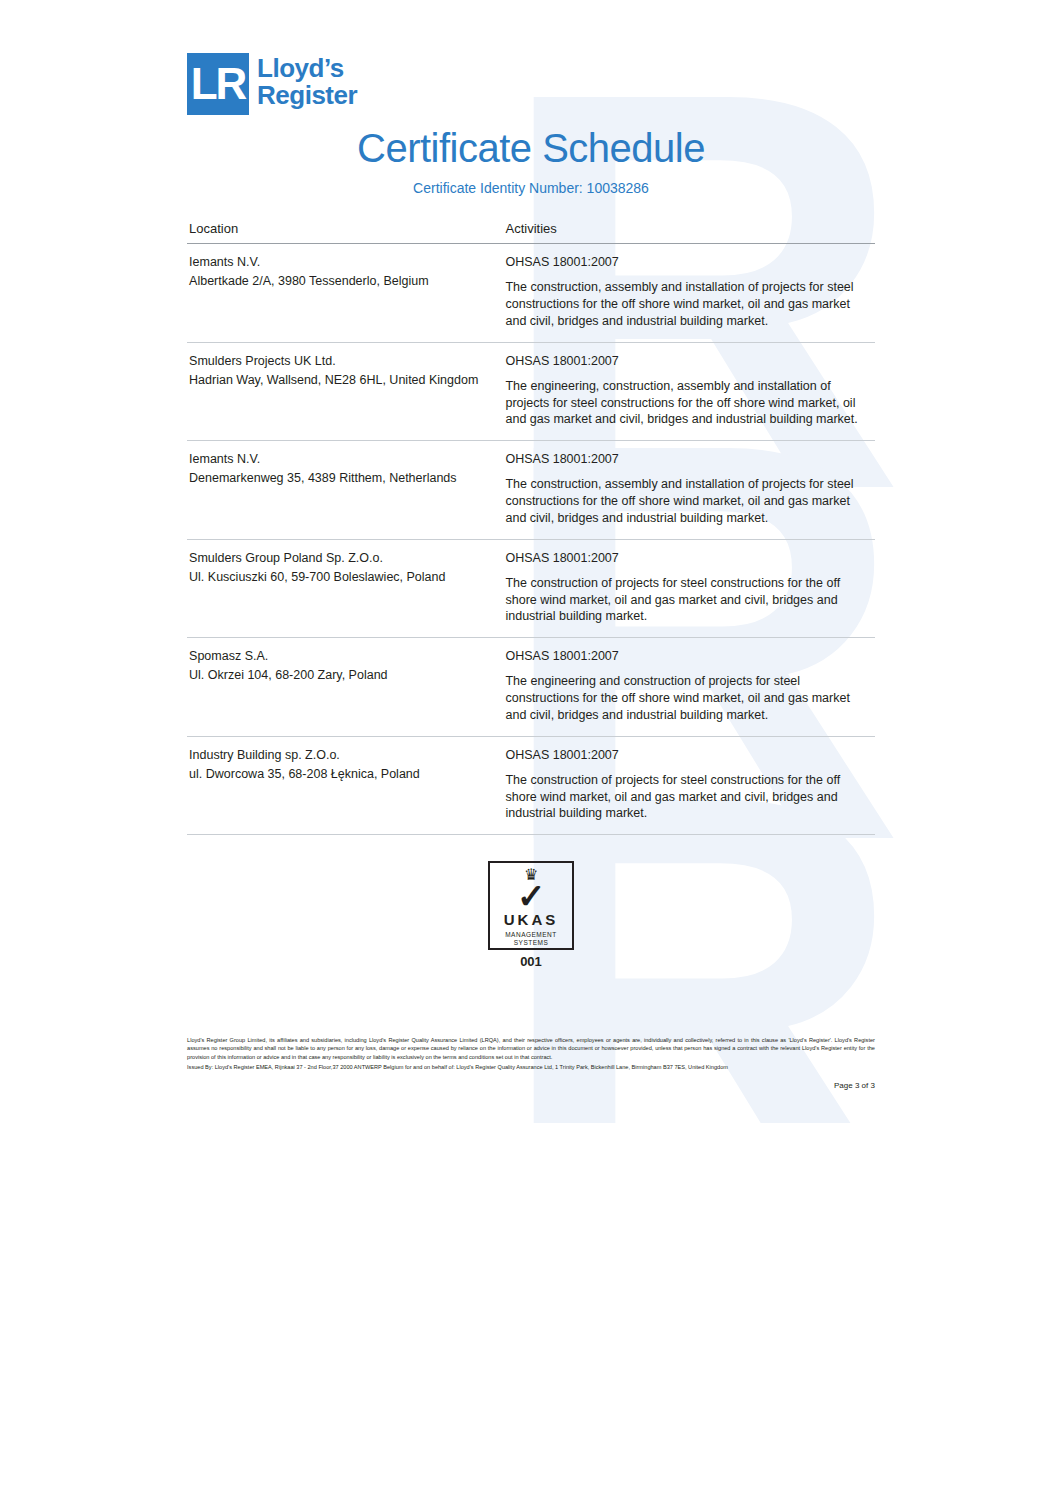R
R
R
LR
Lloyd’s
Register
Certificate Schedule
Certificate Identity Number: 10038286
| Location | Activities |
| --- | --- |
| Iemants N.V. Albertkade 2/A, 3980 Tessenderlo, Belgium | OHSAS 18001:2007 The construction, assembly and installation of projects for steel constructions for the off shore wind market, oil and gas market and civil, bridges and industrial building market. |
| Smulders Projects UK Ltd. Hadrian Way, Wallsend, NE28 6HL, United Kingdom | OHSAS 18001:2007 The engineering, construction, assembly and installation of projects for steel constructions for the off shore wind market, oil and gas market and civil, bridges and industrial building market. |
| Iemants N.V. Denemarkenweg 35, 4389 Ritthem, Netherlands | OHSAS 18001:2007 The construction, assembly and installation of projects for steel constructions for the off shore wind market, oil and gas market and civil, bridges and industrial building market. |
| Smulders Group Poland Sp. Z.O.o. Ul. Kusciuszki 60, 59-700 Boleslawiec, Poland | OHSAS 18001:2007 The construction of projects for steel constructions for the off shore wind market, oil and gas market and civil, bridges and industrial building market. |
| Spomasz S.A. Ul. Okrzei 104, 68-200 Zary, Poland | OHSAS 18001:2007 The engineering and construction of projects for steel constructions for the off shore wind market, oil and gas market and civil, bridges and industrial building market. |
| Industry Building sp. Z.O.o. ul. Dworcowa 35, 68-208 Łęknica, Poland | OHSAS 18001:2007 The construction of projects for steel constructions for the off shore wind market, oil and gas market and civil, bridges and industrial building market. |
♛
✓
UKAS
MANAGEMENT
SYSTEMS
001
Lloyd's Register Group Limited, its affiliates and subsidiaries, including Lloyd's Register Quality Assurance Limited (LRQA), and their respective officers, employees or agents are, individually and collectively, referred to in this clause as 'Lloyd's Register'. Lloyd's Register assumes no responsibility and shall not be liable to any person for any loss, damage or expense caused by reliance on the information or advice in this document or howsoever provided, unless that person has signed a contract with the relevant Lloyd's Register entity for the provision of this information or advice and in that case any responsibility or liability is exclusively on the terms and conditions set out in that contract.
Issued By: Lloyd's Register EMEA, Rijnkaai 37 - 2nd Floor,37 2000 ANTWERP Belgium for and on behalf of: Lloyd's Register Quality Assurance Ltd, 1 Trinity Park, Bickenhill Lane, Birmingham B37 7ES, United Kingdom
Page 3 of 3